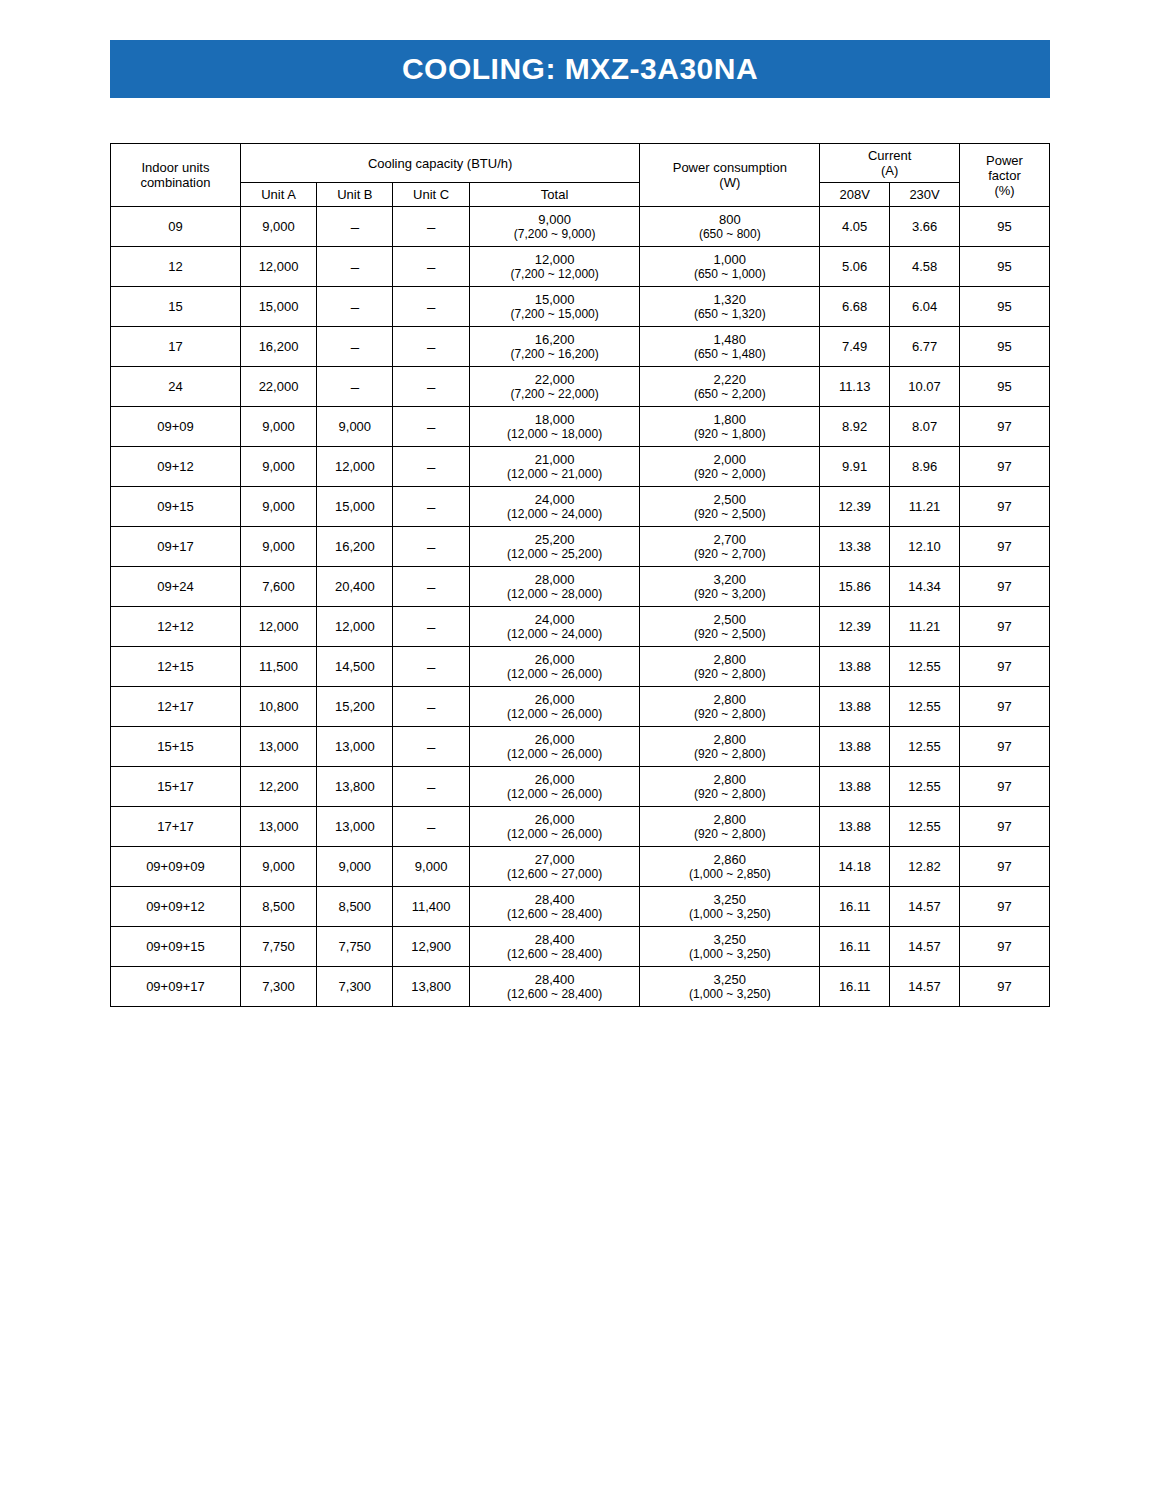COOLING: MXZ-3A30NA
| Indoor units combination | Cooling capacity (BTU/h) | Power consumption (W) | Current (A) | Power factor (%) |
| --- | --- | --- | --- | --- |
| Unit A | Unit B | Unit C | Total |
| 208V | 230V |
| 09 | 9,000 | – | – | 9,000 (7,200 ~ 9,000) | 800 (650 ~ 800) | 4.05 | 3.66 | 95 |
| 12 | 12,000 | – | – | 12,000 (7,200 ~ 12,000) | 1,000 (650 ~ 1,000) | 5.06 | 4.58 | 95 |
| 15 | 15,000 | – | – | 15,000 (7,200 ~ 15,000) | 1,320 (650 ~ 1,320) | 6.68 | 6.04 | 95 |
| 17 | 16,200 | – | – | 16,200 (7,200 ~ 16,200) | 1,480 (650 ~ 1,480) | 7.49 | 6.77 | 95 |
| 24 | 22,000 | – | – | 22,000 (7,200 ~ 22,000) | 2,220 (650 ~ 2,200) | 11.13 | 10.07 | 95 |
| 09+09 | 9,000 | 9,000 | – | 18,000 (12,000 ~ 18,000) | 1,800 (920 ~ 1,800) | 8.92 | 8.07 | 97 |
| 09+12 | 9,000 | 12,000 | – | 21,000 (12,000 ~ 21,000) | 2,000 (920 ~ 2,000) | 9.91 | 8.96 | 97 |
| 09+15 | 9,000 | 15,000 | – | 24,000 (12,000 ~ 24,000) | 2,500 (920 ~ 2,500) | 12.39 | 11.21 | 97 |
| 09+17 | 9,000 | 16,200 | – | 25,200 (12,000 ~ 25,200) | 2,700 (920 ~ 2,700) | 13.38 | 12.10 | 97 |
| 09+24 | 7,600 | 20,400 | – | 28,000 (12,000 ~ 28,000) | 3,200 (920 ~ 3,200) | 15.86 | 14.34 | 97 |
| 12+12 | 12,000 | 12,000 | – | 24,000 (12,000 ~ 24,000) | 2,500 (920 ~ 2,500) | 12.39 | 11.21 | 97 |
| 12+15 | 11,500 | 14,500 | – | 26,000 (12,000 ~ 26,000) | 2,800 (920 ~ 2,800) | 13.88 | 12.55 | 97 |
| 12+17 | 10,800 | 15,200 | – | 26,000 (12,000 ~ 26,000) | 2,800 (920 ~ 2,800) | 13.88 | 12.55 | 97 |
| 15+15 | 13,000 | 13,000 | – | 26,000 (12,000 ~ 26,000) | 2,800 (920 ~ 2,800) | 13.88 | 12.55 | 97 |
| 15+17 | 12,200 | 13,800 | – | 26,000 (12,000 ~ 26,000) | 2,800 (920 ~ 2,800) | 13.88 | 12.55 | 97 |
| 17+17 | 13,000 | 13,000 | – | 26,000 (12,000 ~ 26,000) | 2,800 (920 ~ 2,800) | 13.88 | 12.55 | 97 |
| 09+09+09 | 9,000 | 9,000 | 9,000 | 27,000 (12,600 ~ 27,000) | 2,860 (1,000 ~ 2,850) | 14.18 | 12.82 | 97 |
| 09+09+12 | 8,500 | 8,500 | 11,400 | 28,400 (12,600 ~ 28,400) | 3,250 (1,000 ~ 3,250) | 16.11 | 14.57 | 97 |
| 09+09+15 | 7,750 | 7,750 | 12,900 | 28,400 (12,600 ~ 28,400) | 3,250 (1,000 ~ 3,250) | 16.11 | 14.57 | 97 |
| 09+09+17 | 7,300 | 7,300 | 13,800 | 28,400 (12,600 ~ 28,400) | 3,250 (1,000 ~ 3,250) | 16.11 | 14.57 | 97 |